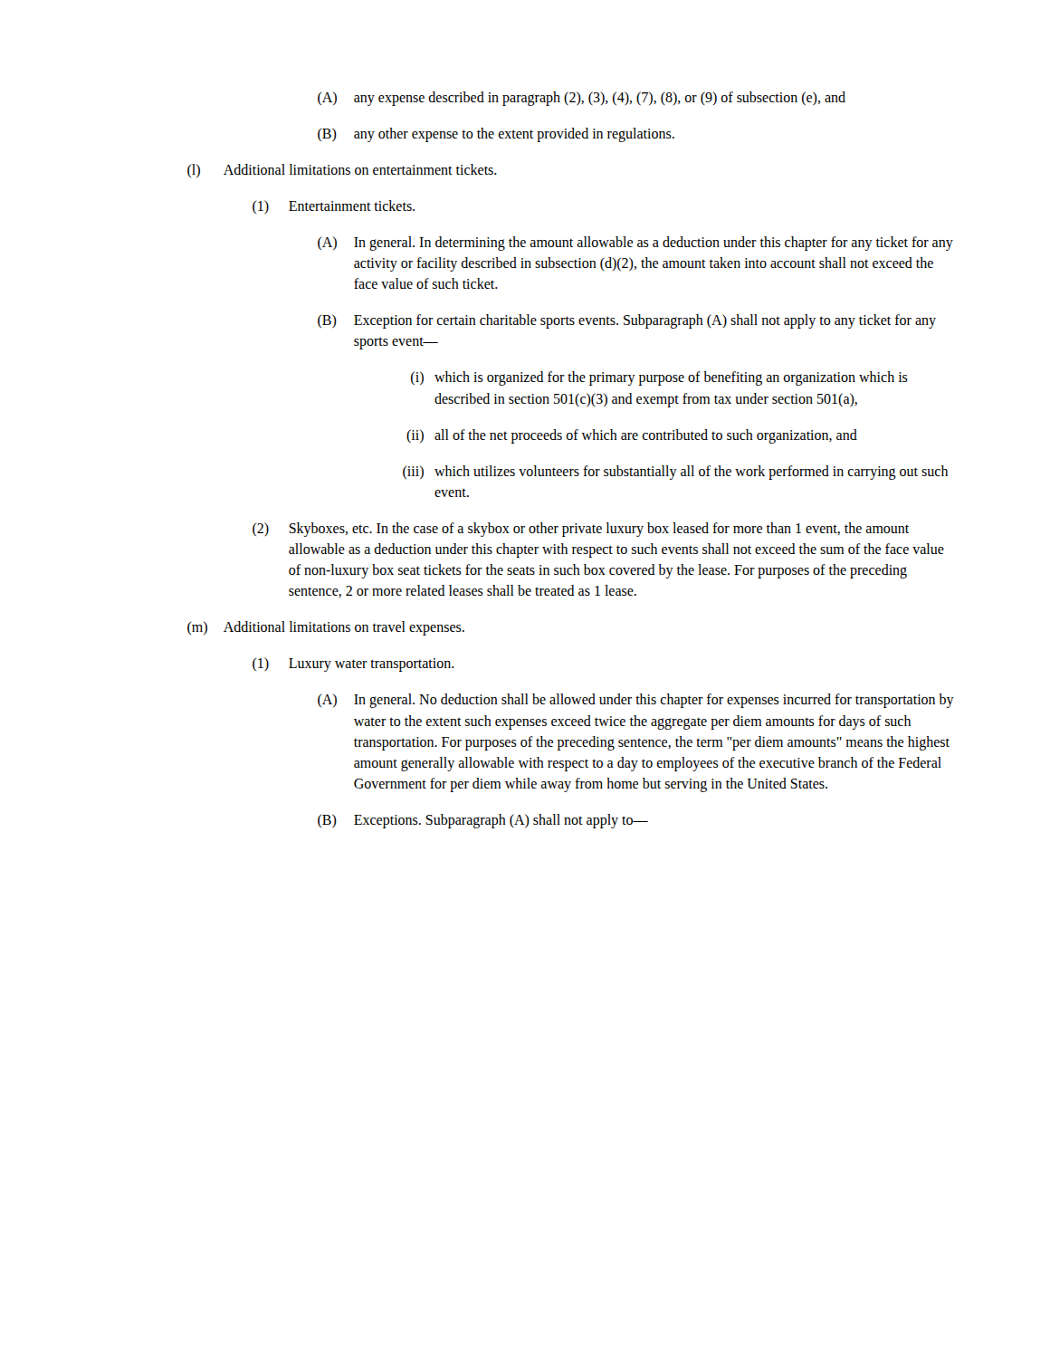(A) any expense described in paragraph (2), (3), (4), (7), (8), or (9) of subsection (e), and
(B) any other expense to the extent provided in regulations.
(l) Additional limitations on entertainment tickets.
(1) Entertainment tickets.
(A) In general. In determining the amount allowable as a deduction under this chapter for any ticket for any activity or facility described in subsection (d)(2), the amount taken into account shall not exceed the face value of such ticket.
(B) Exception for certain charitable sports events. Subparagraph (A) shall not apply to any ticket for any sports event—
(i) which is organized for the primary purpose of benefiting an organization which is described in section 501(c)(3) and exempt from tax under section 501(a),
(ii) all of the net proceeds of which are contributed to such organization, and
(iii) which utilizes volunteers for substantially all of the work performed in carrying out such event.
(2) Skyboxes, etc. In the case of a skybox or other private luxury box leased for more than 1 event, the amount allowable as a deduction under this chapter with respect to such events shall not exceed the sum of the face value of non-luxury box seat tickets for the seats in such box covered by the lease. For purposes of the preceding sentence, 2 or more related leases shall be treated as 1 lease.
(m) Additional limitations on travel expenses.
(1) Luxury water transportation.
(A) In general. No deduction shall be allowed under this chapter for expenses incurred for transportation by water to the extent such expenses exceed twice the aggregate per diem amounts for days of such transportation. For purposes of the preceding sentence, the term "per diem amounts" means the highest amount generally allowable with respect to a day to employees of the executive branch of the Federal Government for per diem while away from home but serving in the United States.
(B) Exceptions. Subparagraph (A) shall not apply to—